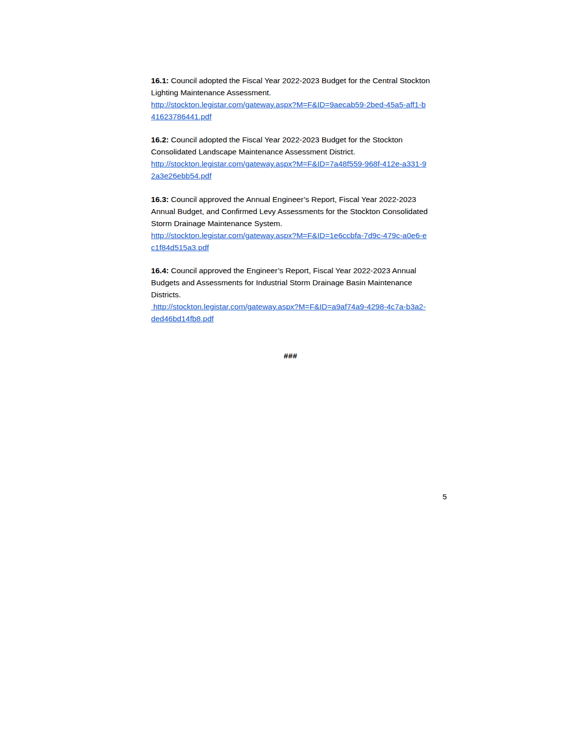16.1: Council adopted the Fiscal Year 2022-2023 Budget for the Central Stockton Lighting Maintenance Assessment.
http://stockton.legistar.com/gateway.aspx?M=F&ID=9aecab59-2bed-45a5-aff1-b41623786441.pdf
16.2: Council adopted the Fiscal Year 2022-2023 Budget for the Stockton Consolidated Landscape Maintenance Assessment District.
http://stockton.legistar.com/gateway.aspx?M=F&ID=7a48f559-968f-412e-a331-92a3e26ebb54.pdf
16.3: Council approved the Annual Engineer’s Report, Fiscal Year 2022-2023 Annual Budget, and Confirmed Levy Assessments for the Stockton Consolidated Storm Drainage Maintenance System.
http://stockton.legistar.com/gateway.aspx?M=F&ID=1e6ccbfa-7d9c-479c-a0e6-ec1f84d515a3.pdf
16.4: Council approved the Engineer’s Report, Fiscal Year 2022-2023 Annual Budgets and Assessments for Industrial Storm Drainage Basin Maintenance Districts.
http://stockton.legistar.com/gateway.aspx?M=F&ID=a9af74a9-4298-4c7a-b3a2-ded46bd14fb8.pdf
###
5